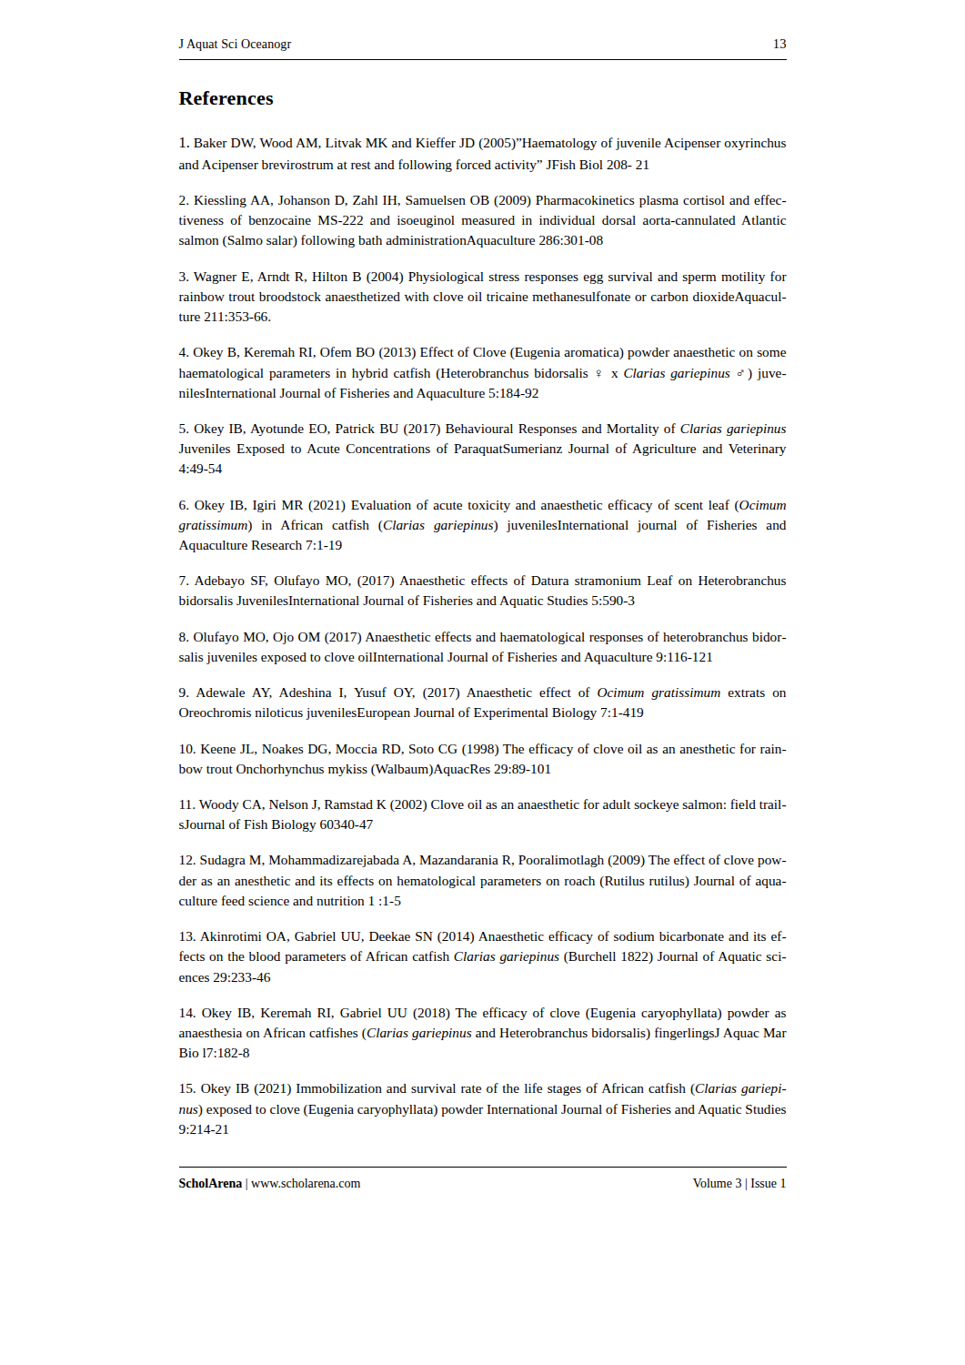J Aquat Sci Oceanogr 13
References
1. Baker DW, Wood AM, Litvak MK and Kieffer JD (2005)”Haematology of juvenile Acipenser oxyrinchus and Acipenser brevirostrum at rest and following forced activity” JFish Biol 208- 21
2. Kiessling AA, Johanson D, Zahl IH, Samuelsen OB (2009) Pharmacokinetics plasma cortisol and effectiveness of benzocaine MS-222 and isoeuginol measured in individual dorsal aorta-cannulated Atlantic salmon (Salmo salar) following bath administrationAquaculture 286:301-08
3. Wagner E, Arndt R, Hilton B (2004) Physiological stress responses egg survival and sperm motility for rainbow trout broodstock anaesthetized with clove oil tricaine methanesulfonate or carbon dioxideAquaculture 211:353-66.
4. Okey B, Keremah RI, Ofem BO (2013) Effect of Clove (Eugenia aromatica) powder anaesthetic on some haematological parameters in hybrid catfish (Heterobranchus bidorsalis ♀ x Clarias gariepinus ♂) juvenilesInternational Journal of Fisheries and Aquaculture 5:184-92
5. Okey IB, Ayotunde EO, Patrick BU (2017) Behavioural Responses and Mortality of Clarias gariepinus Juveniles Exposed to Acute Concentrations of ParaquatSumerianz Journal of Agriculture and Veterinary 4:49-54
6. Okey IB, Igiri MR (2021) Evaluation of acute toxicity and anaesthetic efficacy of scent leaf (Ocimum gratissimum) in African catfish (Clarias gariepinus) juvenilesInternational journal of Fisheries and Aquaculture Research 7:1-19
7. Adebayo SF, Olufayo MO, (2017) Anaesthetic effects of Datura stramonium Leaf on Heterobranchus bidorsalis JuvenilesInternational Journal of Fisheries and Aquatic Studies 5:590-3
8. Olufayo MO, Ojo OM (2017) Anaesthetic effects and haematological responses of heterobranchus bidorsalis juveniles exposed to clove oilInternational Journal of Fisheries and Aquaculture 9:116-121
9. Adewale AY, Adeshina I, Yusuf OY, (2017) Anaesthetic effect of Ocimum gratissimum extrats on Oreochromis niloticus juvenilesEuropean Journal of Experimental Biology 7:1-419
10. Keene JL, Noakes DG, Moccia RD, Soto CG (1998) The efficacy of clove oil as an anesthetic for rainbow trout Onchorhynchus mykiss (Walbaum)AquacRes 29:89-101
11. Woody CA, Nelson J, Ramstad K (2002) Clove oil as an anaesthetic for adult sockeye salmon: field trailsJournal of Fish Biology 60340-47
12. Sudagra M, Mohammadizarejabada A, Mazandarania R, Pooralimotlagh (2009) The effect of clove powder as an anesthetic and its effects on hematological parameters on roach (Rutilus rutilus) Journal of aquaculture feed science and nutrition 1 :1-5
13. Akinrotimi OA, Gabriel UU, Deekae SN (2014) Anaesthetic efficacy of sodium bicarbonate and its effects on the blood parameters of African catfish Clarias gariepinus (Burchell 1822) Journal of Aquatic sciences 29:233-46
14. Okey IB, Keremah RI, Gabriel UU (2018) The efficacy of clove (Eugenia caryophyllata) powder as anaesthesia on African catfishes (Clarias gariepinus and Heterobranchus bidorsalis) fingerlingsJ Aquac Mar Bio l7:182-8
15. Okey IB (2021) Immobilization and survival rate of the life stages of African catfish (Clarias gariepinus) exposed to clove (Eugenia caryophyllata) powder International Journal of Fisheries and Aquatic Studies 9:214-21
ScholArena | www.scholarena.com Volume 3 | Issue 1